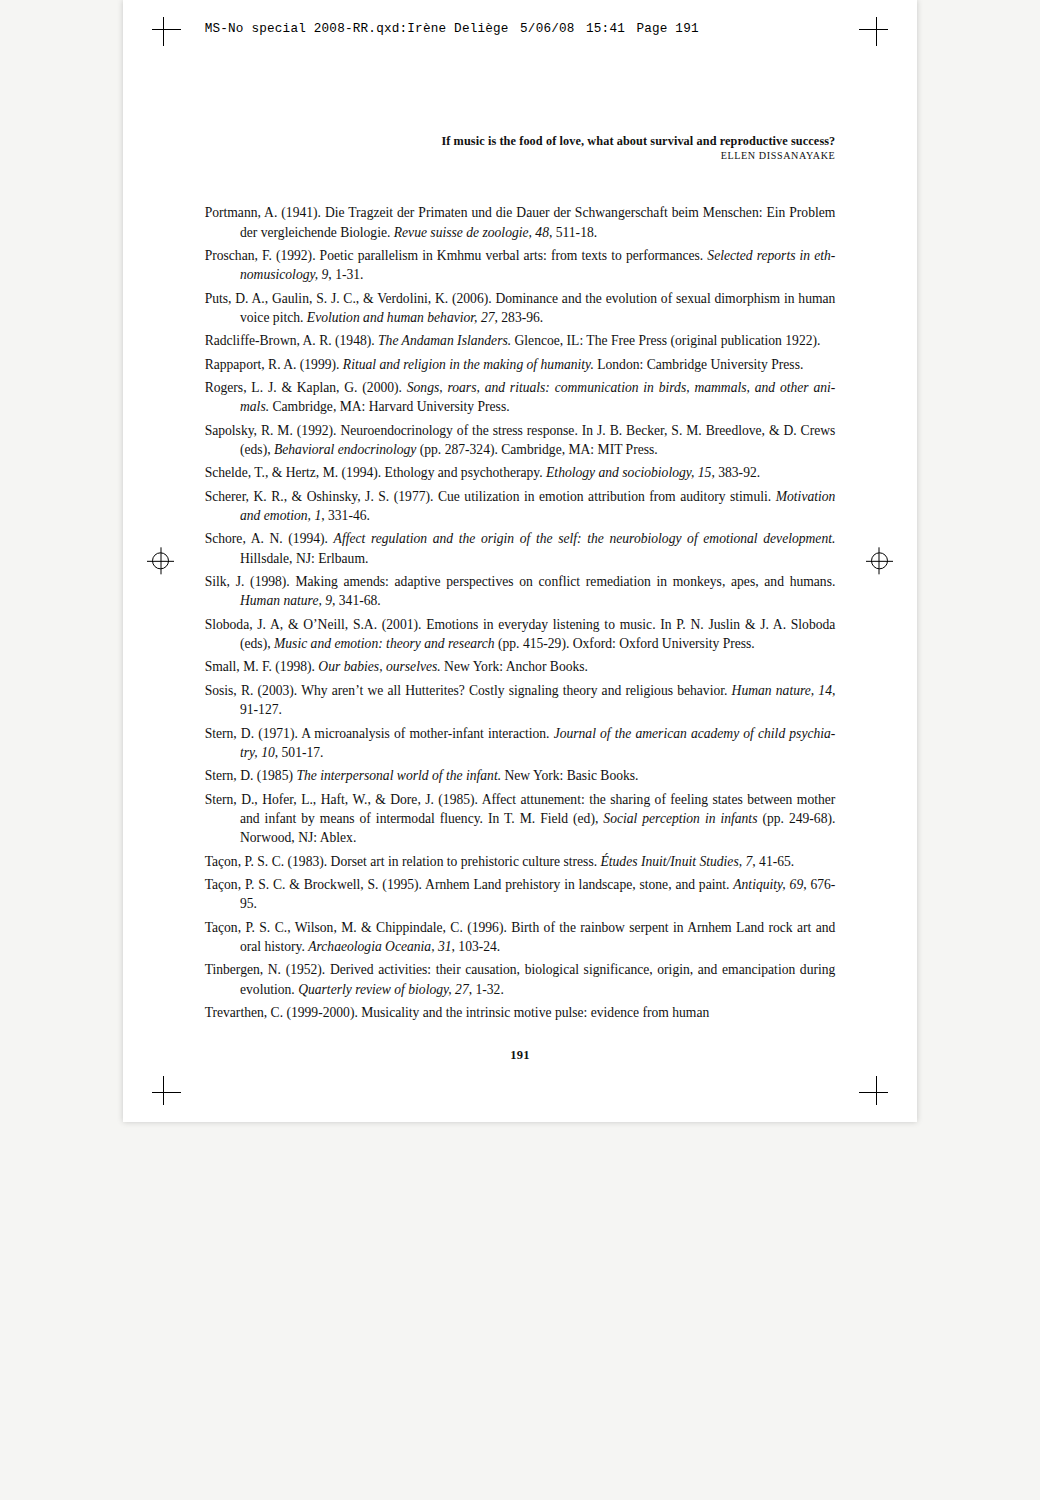MS-No special 2008-RR.qxd:Irène Deliège 5/06/08 15:41 Page 191
If music is the food of love, what about survival and reproductive success?
Ellen Dissanayake
Portmann, A. (1941). Die Tragzeit der Primaten und die Dauer der Schwangerschaft beim Menschen: Ein Problem der vergleichende Biologie. Revue suisse de zoologie, 48, 511-18.
Proschan, F. (1992). Poetic parallelism in Kmhmu verbal arts: from texts to performances. Selected reports in ethnomusicology, 9, 1-31.
Puts, D. A., Gaulin, S. J. C., & Verdolini, K. (2006). Dominance and the evolution of sexual dimorphism in human voice pitch. Evolution and human behavior, 27, 283-96.
Radcliffe-Brown, A. R. (1948). The Andaman Islanders. Glencoe, IL: The Free Press (original publication 1922).
Rappaport, R. A. (1999). Ritual and religion in the making of humanity. London: Cambridge University Press.
Rogers, L. J. & Kaplan, G. (2000). Songs, roars, and rituals: communication in birds, mammals, and other animals. Cambridge, MA: Harvard University Press.
Sapolsky, R. M. (1992). Neuroendocrinology of the stress response. In J. B. Becker, S. M. Breedlove, & D. Crews (eds), Behavioral endocrinology (pp. 287-324). Cambridge, MA: MIT Press.
Schelde, T., & Hertz, M. (1994). Ethology and psychotherapy. Ethology and sociobiology, 15, 383-92.
Scherer, K. R., & Oshinsky, J. S. (1977). Cue utilization in emotion attribution from auditory stimuli. Motivation and emotion, 1, 331-46.
Schore, A. N. (1994). Affect regulation and the origin of the self: the neurobiology of emotional development. Hillsdale, NJ: Erlbaum.
Silk, J. (1998). Making amends: adaptive perspectives on conflict remediation in monkeys, apes, and humans. Human nature, 9, 341-68.
Sloboda, J. A, & O’Neill, S.A. (2001). Emotions in everyday listening to music. In P. N. Juslin & J. A. Sloboda (eds), Music and emotion: theory and research (pp. 415-29). Oxford: Oxford University Press.
Small, M. F. (1998). Our babies, ourselves. New York: Anchor Books.
Sosis, R. (2003). Why aren’t we all Hutterites? Costly signaling theory and religious behavior. Human nature, 14, 91-127.
Stern, D. (1971). A microanalysis of mother-infant interaction. Journal of the american academy of child psychiatry, 10, 501-17.
Stern, D. (1985) The interpersonal world of the infant. New York: Basic Books.
Stern, D., Hofer, L., Haft, W., & Dore, J. (1985). Affect attunement: the sharing of feeling states between mother and infant by means of intermodal fluency. In T. M. Field (ed), Social perception in infants (pp. 249-68). Norwood, NJ: Ablex.
Taçon, P. S. C. (1983). Dorset art in relation to prehistoric culture stress. Études Inuit/Inuit Studies, 7, 41-65.
Taçon, P. S. C. & Brockwell, S. (1995). Arnhem Land prehistory in landscape, stone, and paint. Antiquity, 69, 676-95.
Taçon, P. S. C., Wilson, M. & Chippindale, C. (1996). Birth of the rainbow serpent in Arnhem Land rock art and oral history. Archaeologia Oceania, 31, 103-24.
Tinbergen, N. (1952). Derived activities: their causation, biological significance, origin, and emancipation during evolution. Quarterly review of biology, 27, 1-32.
Trevarthen, C. (1999-2000). Musicality and the intrinsic motive pulse: evidence from human
191